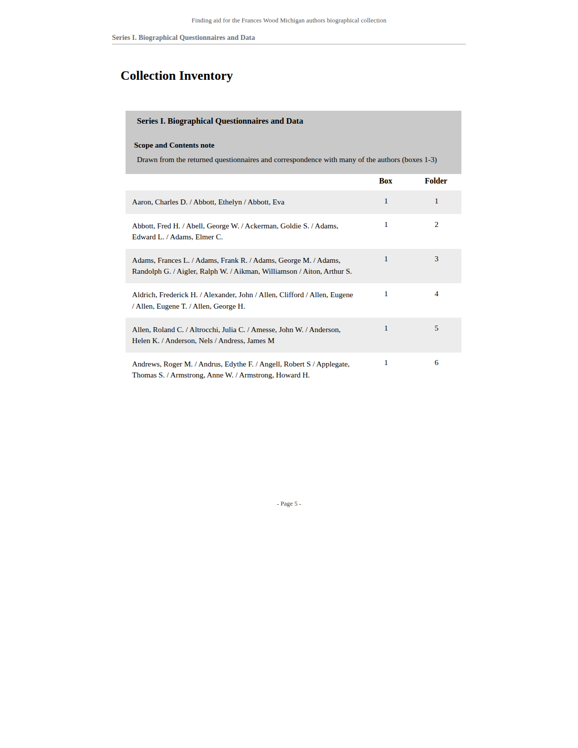Finding aid for the Frances Wood Michigan authors biographical collection
Series I. Biographical Questionnaires and Data
Collection Inventory
Series I. Biographical Questionnaires and Data
Scope and Contents note
Drawn from the returned questionnaires and correspondence with many of the authors (boxes 1-3)
| | Box | Folder |
| --- | --- | --- |
| Aaron, Charles D. / Abbott, Ethelyn / Abbott, Eva | 1 | 1 |
| Abbott, Fred H. / Abell, George W. / Ackerman, Goldie S. / Adams, Edward L. / Adams, Elmer C. | 1 | 2 |
| Adams, Frances L. / Adams, Frank R. / Adams, George M. / Adams, Randolph G. / Aigler, Ralph W. / Aikman, Williamson / Aiton, Arthur S. | 1 | 3 |
| Aldrich, Frederick H. / Alexander, John / Allen, Clifford / Allen, Eugene / Allen, Eugene T. / Allen, George H. | 1 | 4 |
| Allen, Roland C. / Altrocchi, Julia C. / Amesse, John W. / Anderson, Helen K. / Anderson, Nels / Andress, James M | 1 | 5 |
| Andrews, Roger M. / Andrus, Edythe F. / Angell, Robert S / Applegate, Thomas S. / Armstrong, Anne W. / Armstrong, Howard H. | 1 | 6 |
- Page 5 -